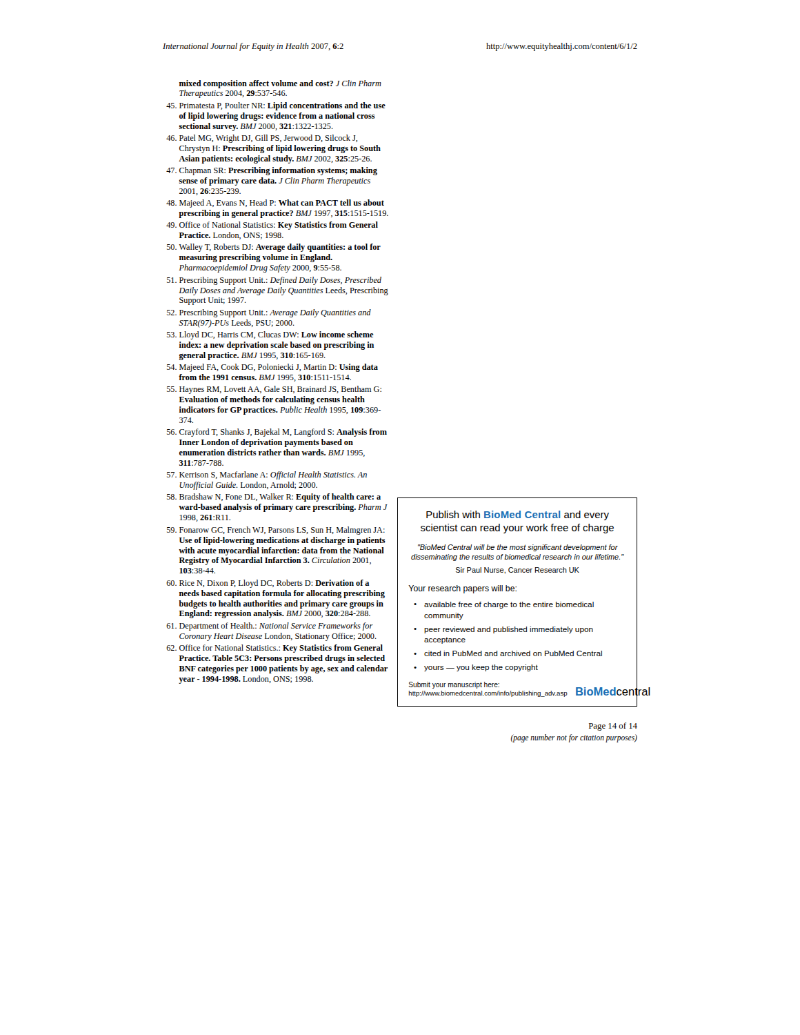International Journal for Equity in Health 2007, 6:2
http://www.equityhealthj.com/content/6/1/2
mixed composition affect volume and cost? J Clin Pharm Therapeutics 2004, 29:537-546.
45. Primatesta P, Poulter NR: Lipid concentrations and the use of lipid lowering drugs: evidence from a national cross sectional survey. BMJ 2000, 321:1322-1325.
46. Patel MG, Wright DJ, Gill PS, Jerwood D, Silcock J, Chrystyn H: Prescribing of lipid lowering drugs to South Asian patients: ecological study. BMJ 2002, 325:25-26.
47. Chapman SR: Prescribing information systems; making sense of primary care data. J Clin Pharm Therapeutics 2001, 26:235-239.
48. Majeed A, Evans N, Head P: What can PACT tell us about prescribing in general practice? BMJ 1997, 315:1515-1519.
49. Office of National Statistics: Key Statistics from General Practice. London, ONS; 1998.
50. Walley T, Roberts DJ: Average daily quantities: a tool for measuring prescribing volume in England. Pharmacoepidemiol Drug Safety 2000, 9:55-58.
51. Prescribing Support Unit.: Defined Daily Doses, Prescribed Daily Doses and Average Daily Quantities Leeds, Prescribing Support Unit; 1997.
52. Prescribing Support Unit.: Average Daily Quantities and STAR(97)-PUs Leeds, PSU; 2000.
53. Lloyd DC, Harris CM, Clucas DW: Low income scheme index: a new deprivation scale based on prescribing in general practice. BMJ 1995, 310:165-169.
54. Majeed FA, Cook DG, Poloniecki J, Martin D: Using data from the 1991 census. BMJ 1995, 310:1511-1514.
55. Haynes RM, Lovett AA, Gale SH, Brainard JS, Bentham G: Evaluation of methods for calculating census health indicators for GP practices. Public Health 1995, 109:369-374.
56. Crayford T, Shanks J, Bajekal M, Langford S: Analysis from Inner London of deprivation payments based on enumeration districts rather than wards. BMJ 1995, 311:787-788.
57. Kerrison S, Macfarlane A: Official Health Statistics. An Unofficial Guide. London, Arnold; 2000.
58. Bradshaw N, Fone DL, Walker R: Equity of health care: a ward-based analysis of primary care prescribing. Pharm J 1998, 261:R11.
59. Fonarow GC, French WJ, Parsons LS, Sun H, Malmgren JA: Use of lipid-lowering medications at discharge in patients with acute myocardial infarction: data from the National Registry of Myocardial Infarction 3. Circulation 2001, 103:38-44.
60. Rice N, Dixon P, Lloyd DC, Roberts D: Derivation of a needs based capitation formula for allocating prescribing budgets to health authorities and primary care groups in England: regression analysis. BMJ 2000, 320:284-288.
61. Department of Health.: National Service Frameworks for Coronary Heart Disease London, Stationary Office; 2000.
62. Office for National Statistics.: Key Statistics from General Practice. Table 5C3: Persons prescribed drugs in selected BNF categories per 1000 patients by age, sex and calendar year - 1994-1998. London, ONS; 1998.
Publish with Bio Med Central and every
scientist can read your work free of charge
"BioMed Central will be the most significant development for disseminating the results of biomedical research in our lifetime."
Sir Paul Nurse, Cancer Research UK
Your research papers will be:
available free of charge to the entire biomedical community
peer reviewed and published immediately upon acceptance
cited in PubMed and archived on PubMed Central
yours — you keep the copyright
Submit your manuscript here:
http://www.biomedcentral.com/info/publishing_adv.asp
BioMed central
Page 14 of 14
(page number not for citation purposes)